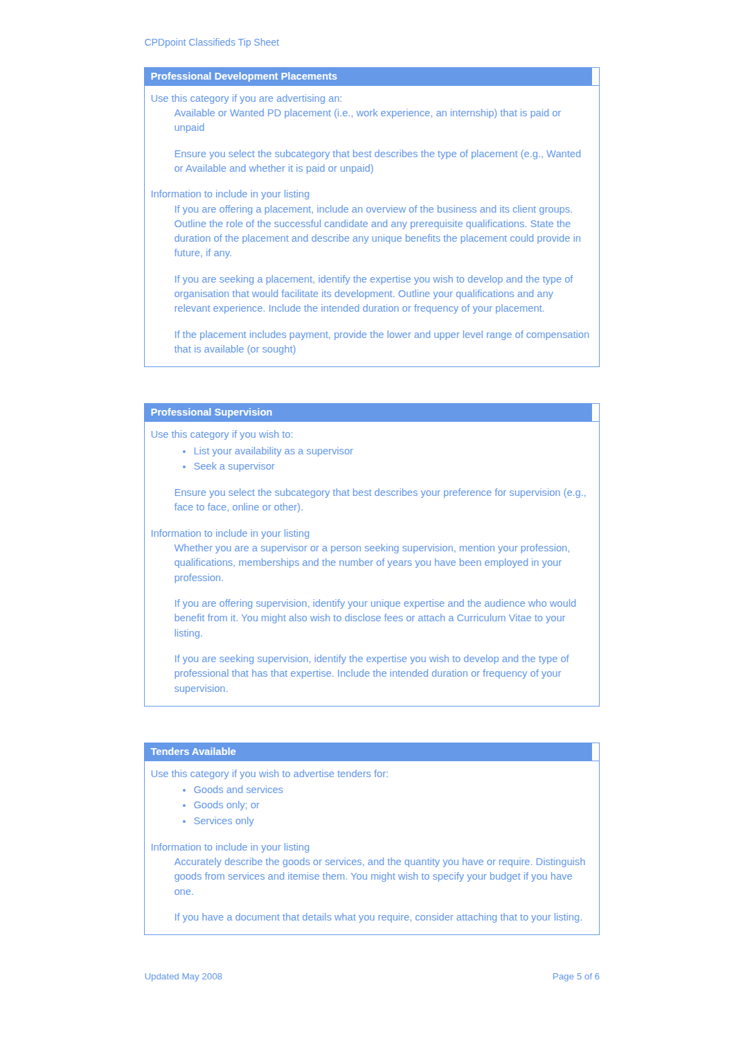CPDpoint Classifieds Tip Sheet
Professional Development Placements
Use this category if you are advertising an:
Available or Wanted PD placement (i.e., work experience, an internship) that is paid or unpaid
Ensure you select the subcategory that best describes the type of placement (e.g., Wanted or Available and whether it is paid or unpaid)
Information to include in your listing
If you are offering a placement, include an overview of the business and its client groups. Outline the role of the successful candidate and any prerequisite qualifications. State the duration of the placement and describe any unique benefits the placement could provide in future, if any.
If you are seeking a placement, identify the expertise you wish to develop and the type of organisation that would facilitate its development. Outline your qualifications and any relevant experience. Include the intended duration or frequency of your placement.
If the placement includes payment, provide the lower and upper level range of compensation that is available (or sought)
Professional Supervision
Use this category if you wish to:
List your availability as a supervisor
Seek a supervisor
Ensure you select the subcategory that best describes your preference for supervision (e.g., face to face, online or other).
Information to include in your listing
Whether you are a supervisor or a person seeking supervision, mention your profession, qualifications, memberships and the number of years you have been employed in your profession.
If you are offering supervision, identify your unique expertise and the audience who would benefit from it. You might also wish to disclose fees or attach a Curriculum Vitae to your listing.
If you are seeking supervision, identify the expertise you wish to develop and the type of professional that has that expertise. Include the intended duration or frequency of your supervision.
Tenders Available
Use this category if you wish to advertise tenders for:
Goods and services
Goods only; or
Services only
Information to include in your listing
Accurately describe the goods or services, and the quantity you have or require. Distinguish goods from services and itemise them. You might wish to specify your budget if you have one.
If you have a document that details what you require, consider attaching that to your listing.
Updated May 2008 Page 5 of 6